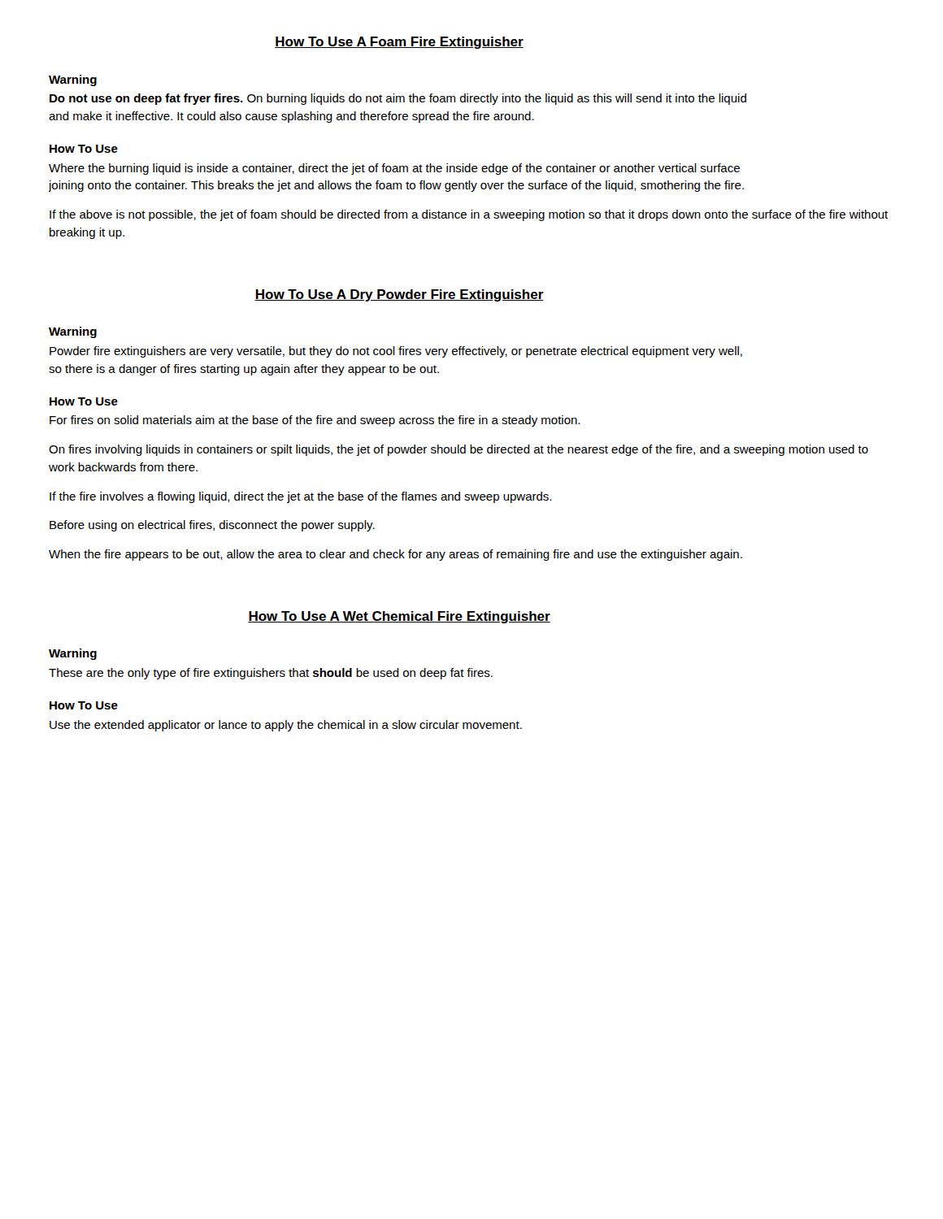How To Use A Foam Fire Extinguisher
Warning
Do not use on deep fat fryer fires. On burning liquids do not aim the foam directly into the liquid as this will send it into the liquid and make it ineffective. It could also cause splashing and therefore spread the fire around.
How To Use
Where the burning liquid is inside a container, direct the jet of foam at the inside edge of the container or another vertical surface joining onto the container. This breaks the jet and allows the foam to flow gently over the surface of the liquid, smothering the fire.
If the above is not possible, the jet of foam should be directed from a distance in a sweeping motion so that it drops down onto the surface of the fire without breaking it up.
How To Use A Dry Powder Fire Extinguisher
Warning
Powder fire extinguishers are very versatile, but they do not cool fires very effectively, or penetrate electrical equipment very well, so there is a danger of fires starting up again after they appear to be out.
How To Use
For fires on solid materials aim at the base of the fire and sweep across the fire in a steady motion.
On fires involving liquids in containers or spilt liquids, the jet of powder should be directed at the nearest edge of the fire, and a sweeping motion used to work backwards from there.
If the fire involves a flowing liquid, direct the jet at the base of the flames and sweep upwards.
Before using on electrical fires, disconnect the power supply.
When the fire appears to be out, allow the area to clear and check for any areas of remaining fire and use the extinguisher again.
How To Use A Wet Chemical Fire Extinguisher
Warning
These are the only type of fire extinguishers that should be used on deep fat fires.
How To Use
Use the extended applicator or lance to apply the chemical in a slow circular movement.